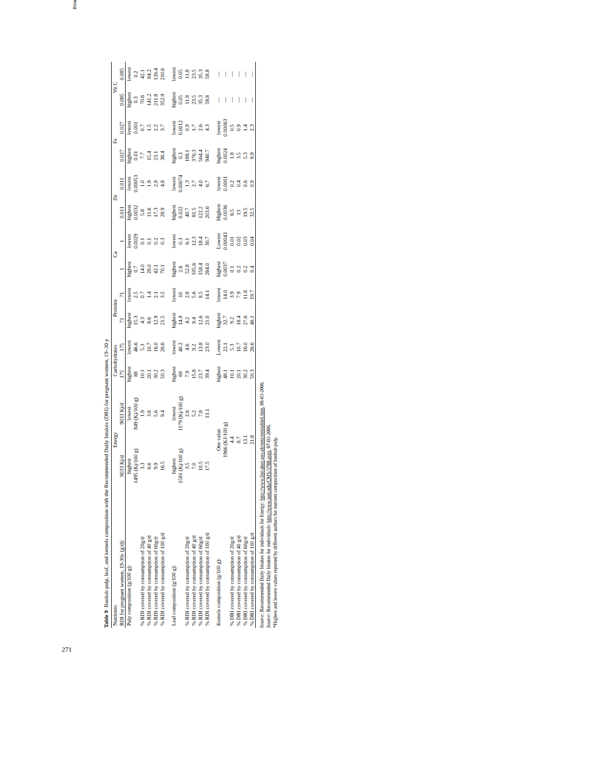Downloaded By: [Wageningen UR Library] At: 07:45 21 August 2009
Table 9 Baobab pulp, leaf, and kernels composition with the Recommended Daily Intakes (DRI) for pregnant women, 19–30 y
| Nutrients: | Energy | Carbohydrates | Proteins | Ca | Zn | Fe | Vit C |
| --- | --- | --- | --- | --- | --- | --- | --- |
| RDI for pregnant women, 19-30y (g/d): | 9033 Kj/d | 9033 Kj/d | 175 | 175 | 71 | 71 | 1 | 1 | 0.011 | 0.011 | 0.027 | 0.027 | 0.085 | 0.085 |
| Pulp composition (g/100 g): | highest | lowest | highest | lowest | highest | lowest | highest | lowest | highest | lowest | highest | lowest | highest | lowest |
| | 1495 (Kj/100 g) | 849 (Kj/100 g) | 88 | 46.6 | 15.3 | 2.5 | 0.7 | 0.0029 | 0.0032 | 0.00053 | 0.01 | 0.001 | 0.3 | 0.2 |
| % RDI covered by consumption of 20g/d | 3.3 | 1.9 | 10.1 | 5.3 | 4.3 | 0.7 | 14.0 | 0.1 | 5.8 | 1.0 | 7.7 | 0.7 | 70.6 | 42.1 |
| % RDI covered by consumption of 40 g/d | 6.6 | 3.8 | 20.1 | 10.7 | 8.6 | 1.4 | 28.0 | 0.1 | 11.6 | 1.9 | 15.4 | 1.5 | 141.2 | 84.2 |
| % RDI covered by consumption of 60g/d | 9.9 | 5.6 | 30.2 | 16.0 | 12.9 | 2.1 | 42.1 | 0.2 | 17.3 | 2.9 | 23.1 | 2.2 | 211.8 | 126.4 |
| % RDI covered by consumption of 100 g/d | 16.5 | 9.4 | 50.3 | 26.6 | 21.5 | 3.5 | 70.1 | 0.3 | 28.9 | 4.8 | 38.4 | 3.7 | 352.9 | 210.6 |
| Leaf composition (g/100 g): | highest | lowest | highest | lowest | highest | lowest | highest | lowest | highest | lowest | highest | lowest | highest | lowest |
| | 1581 (Kj/100 g) | 1179 (Kj/100 g) | 69 | 40.2 | 14.9 | 10 | 2.6 | 0.3 | 0.022 | 0.00074 | 0.3 | 0.0012 | 0.05 | 0.05 |
| % RDI covered by consumption of 20g/d | 3.5 | 2.6 | 7.9 | 4.6 | 4.2 | 2.8 | 52.8 | 6.1 | 40.7 | 1.3 | 188.1 | 0.9 | 11.8 | 11.8 |
| % RDI covered by consumption of 40 g/d | 7.0 | 5.2 | 15.8 | 9.2 | 8.4 | 5.6 | 105.6 | 12.3 | 81.5 | 2.7 | 376.3 | 1.7 | 23.5 | 23.5 |
| % RDI covered by consumption of 60g/d | 10.5 | 7.8 | 23.7 | 13.8 | 12.6 | 8.5 | 158.4 | 18.4 | 122.2 | 4.0 | 564.4 | 2.6 | 35.3 | 35.3 |
| % RDI covered by consumption of 100 g/d | 17.5 | 13.1 | 39.4 | 23.0 | 21.0 | 14.1 | 264.0 | 30.7 | 203.6 | 6.7 | 940.7 | 4.3 | 58.8 | 58.8 |
| Kernels composition (g/100 g): | One value | highest | Lowest | highest | lowest | highest | Lowest | Highest | lowest | highest | lowest | — | — |
| | 1966 (KJ/100 g) | 48.1 | 22.1 | 32.7 | 14.0 | 0.0037 | 0.00043 | 0.0036 | 0.0001 | 0.0024 | 0.00063 | — | — |
| % DRI covered by consumption of 20g/d | 4.4 | 10.1 | 5.3 | 9.2 | 3.9 | 0.1 | 0.01 | 6.5 | 0.2 | 1.8 | 0.5 | — | — |
| % DRI covered by consumption of 40 g/d | 8.7 | 20.1 | 10.7 | 18.4 | 7.9 | 0.2 | 0.02 | 13 | 0.4 | 3.5 | 0.9 | — | — |
| % DRI covered by consumption of 60g/d | 13.1 | 30.2 | 16.0 | 27.6 | 11.8 | 0.2 | 0.03 | 19.5 | 0.6 | 5.3 | 1.4 | — | — |
| % DRI covered by consumption of 100 g/d | 21.8 | 50.3 | 26.6 | 46.1 | 19.7 | 0.4 | 0.04 | 32.5 | 0.9 | 8.9 | 2.3 | — | — |
Source: Recommended Daily Intakes for individuals for Energy: http://www.fnri.dost.gov.ph/reni/renitable1.htm, 06-03-2006.
Source: Recommended Daily Intakes for individuals: http://www.iom.edu/CMS/3788.aspx, 07-03-2006.
*Highest and lowest values reported by different authors for nutrient composition of baobab pulp.
271